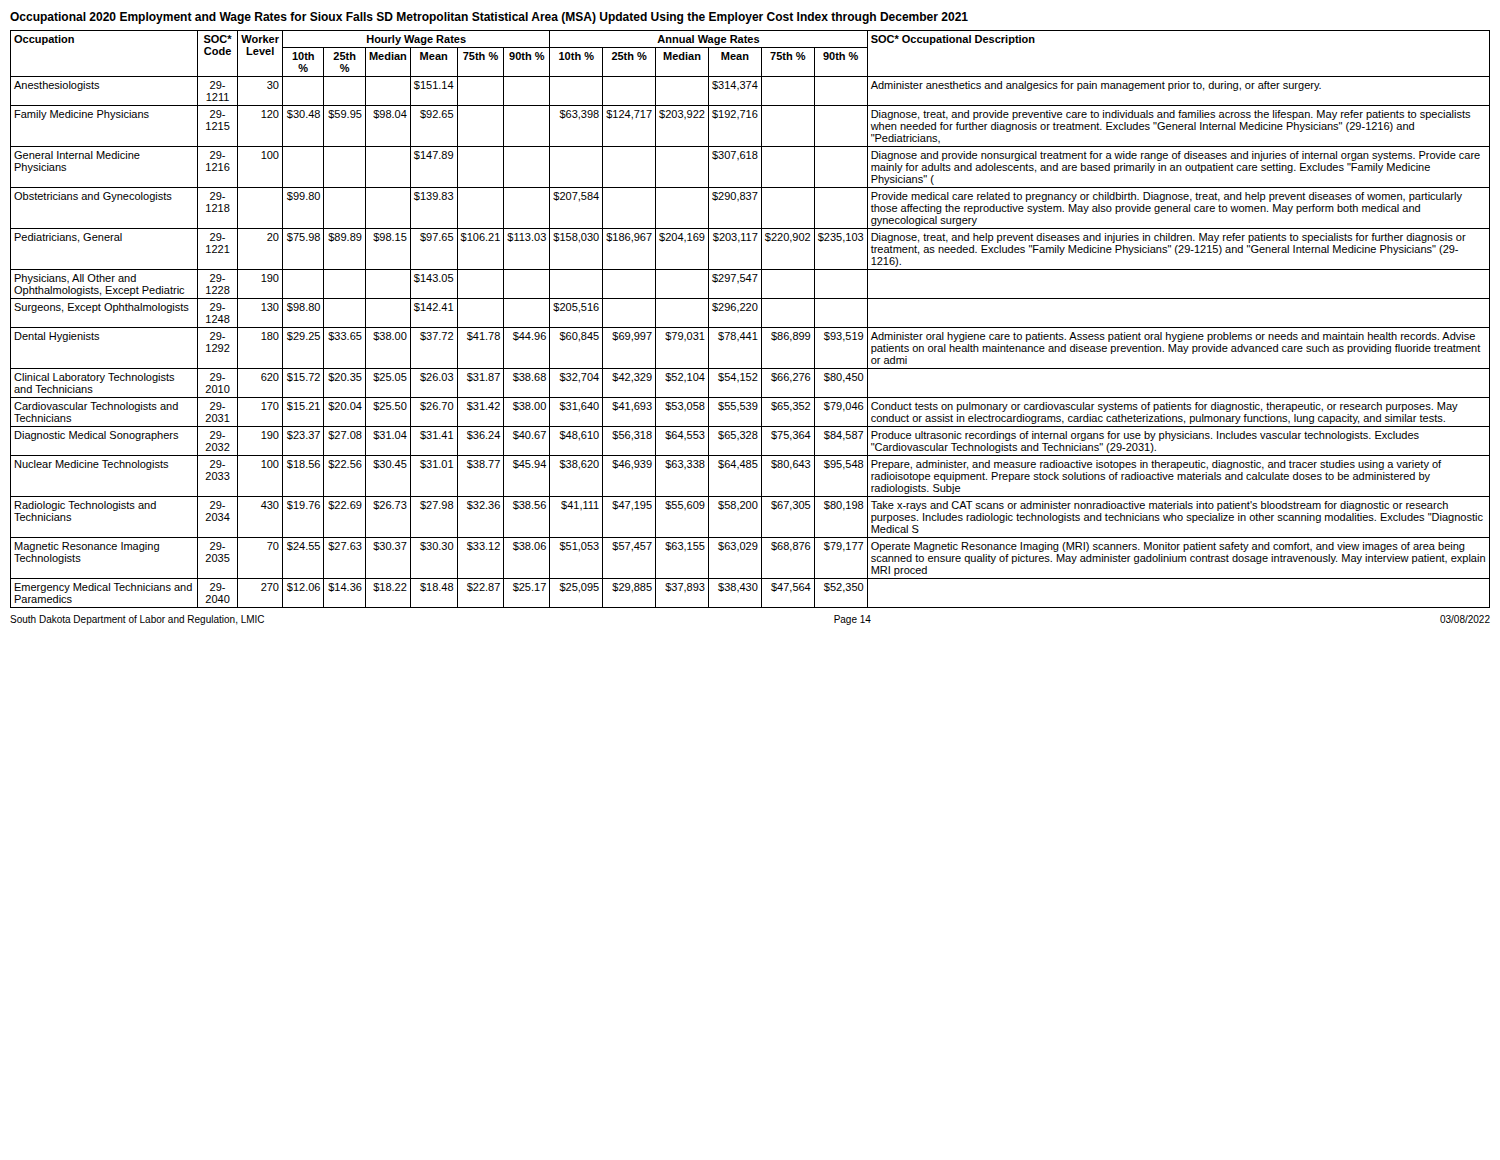Occupational 2020 Employment and Wage Rates for Sioux Falls SD Metropolitan Statistical Area (MSA) Updated Using the Employer Cost Index through December 2021
| Occupation | SOC* Code | Worker Level | Hourly Wage Rates | Annual Wage Rates | SOC* Occupational Description |
| --- | --- | --- | --- | --- | --- |
| 10th % | 25th % | Median | Mean | 75th % | 90th % | 10th % | 25th % | Median | Mean | 75th % | 90th % |
| Anesthesiologists | 29-1211 | 30 | | | | $151.14 | | | | | | $314,374 | | | Administer anesthetics and analgesics for pain management prior to, during, or after surgery. |
| Family Medicine Physicians | 29-1215 | 120 | $30.48 | $59.95 | $98.04 | $92.65 | | | $63,398 | $124,717 | $203,922 | $192,716 | | | Diagnose, treat, and provide preventive care to individuals and families across the lifespan. May refer patients to specialists when needed for further diagnosis or treatment. Excludes "General Internal Medicine Physicians" (29-1216) and "Pediatricians, |
| General Internal Medicine Physicians | 29-1216 | 100 | | | | $147.89 | | | | | | $307,618 | | | Diagnose and provide nonsurgical treatment for a wide range of diseases and injuries of internal organ systems. Provide care mainly for adults and adolescents, and are based primarily in an outpatient care setting. Excludes "Family Medicine Physicians" ( |
| Obstetricians and Gynecologists | 29-1218 | | $99.80 | | | $139.83 | | | $207,584 | | | $290,837 | | | Provide medical care related to pregnancy or childbirth. Diagnose, treat, and help prevent diseases of women, particularly those affecting the reproductive system. May also provide general care to women. May perform both medical and gynecological surgery |
| Pediatricians, General | 29-1221 | 20 | $75.98 | $89.89 | $98.15 | $97.65 | $106.21 | $113.03 | $158,030 | $186,967 | $204,169 | $203,117 | $220,902 | $235,103 | Diagnose, treat, and help prevent diseases and injuries in children. May refer patients to specialists for further diagnosis or treatment, as needed. Excludes "Family Medicine Physicians" (29-1215) and "General Internal Medicine Physicians" (29-1216). |
| Physicians, All Other and Ophthalmologists, Except Pediatric | 29-1228 | 190 | | | | $143.05 | | | | | | $297,547 | | | |
| Surgeons, Except Ophthalmologists | 29-1248 | 130 | $98.80 | | | $142.41 | | | $205,516 | | | $296,220 | | | |
| Dental Hygienists | 29-1292 | 180 | $29.25 | $33.65 | $38.00 | $37.72 | $41.78 | $44.96 | $60,845 | $69,997 | $79,031 | $78,441 | $86,899 | $93,519 | Administer oral hygiene care to patients. Assess patient oral hygiene problems or needs and maintain health records. Advise patients on oral health maintenance and disease prevention. May provide advanced care such as providing fluoride treatment or admi |
| Clinical Laboratory Technologists and Technicians | 29-2010 | 620 | $15.72 | $20.35 | $25.05 | $26.03 | $31.87 | $38.68 | $32,704 | $42,329 | $52,104 | $54,152 | $66,276 | $80,450 | |
| Cardiovascular Technologists and Technicians | 29-2031 | 170 | $15.21 | $20.04 | $25.50 | $26.70 | $31.42 | $38.00 | $31,640 | $41,693 | $53,058 | $55,539 | $65,352 | $79,046 | Conduct tests on pulmonary or cardiovascular systems of patients for diagnostic, therapeutic, or research purposes. May conduct or assist in electrocardiograms, cardiac catheterizations, pulmonary functions, lung capacity, and similar tests. |
| Diagnostic Medical Sonographers | 29-2032 | 190 | $23.37 | $27.08 | $31.04 | $31.41 | $36.24 | $40.67 | $48,610 | $56,318 | $64,553 | $65,328 | $75,364 | $84,587 | Produce ultrasonic recordings of internal organs for use by physicians. Includes vascular technologists. Excludes "Cardiovascular Technologists and Technicians" (29-2031). |
| Nuclear Medicine Technologists | 29-2033 | 100 | $18.56 | $22.56 | $30.45 | $31.01 | $38.77 | $45.94 | $38,620 | $46,939 | $63,338 | $64,485 | $80,643 | $95,548 | Prepare, administer, and measure radioactive isotopes in therapeutic, diagnostic, and tracer studies using a variety of radioisotope equipment. Prepare stock solutions of radioactive materials and calculate doses to be administered by radiologists. Subje |
| Radiologic Technologists and Technicians | 29-2034 | 430 | $19.76 | $22.69 | $26.73 | $27.98 | $32.36 | $38.56 | $41,111 | $47,195 | $55,609 | $58,200 | $67,305 | $80,198 | Take x-rays and CAT scans or administer nonradioactive materials into patient's bloodstream for diagnostic or research purposes. Includes radiologic technologists and technicians who specialize in other scanning modalities. Excludes "Diagnostic Medical S |
| Magnetic Resonance Imaging Technologists | 29-2035 | 70 | $24.55 | $27.63 | $30.37 | $30.30 | $33.12 | $38.06 | $51,053 | $57,457 | $63,155 | $63,029 | $68,876 | $79,177 | Operate Magnetic Resonance Imaging (MRI) scanners. Monitor patient safety and comfort, and view images of area being scanned to ensure quality of pictures. May administer gadolinium contrast dosage intravenously. May interview patient, explain MRI proced |
| Emergency Medical Technicians and Paramedics | 29-2040 | 270 | $12.06 | $14.36 | $18.22 | $18.48 | $22.87 | $25.17 | $25,095 | $29,885 | $37,893 | $38,430 | $47,564 | $52,350 | |
South Dakota Department of Labor and Regulation, LMIC Page 14 03/08/2022